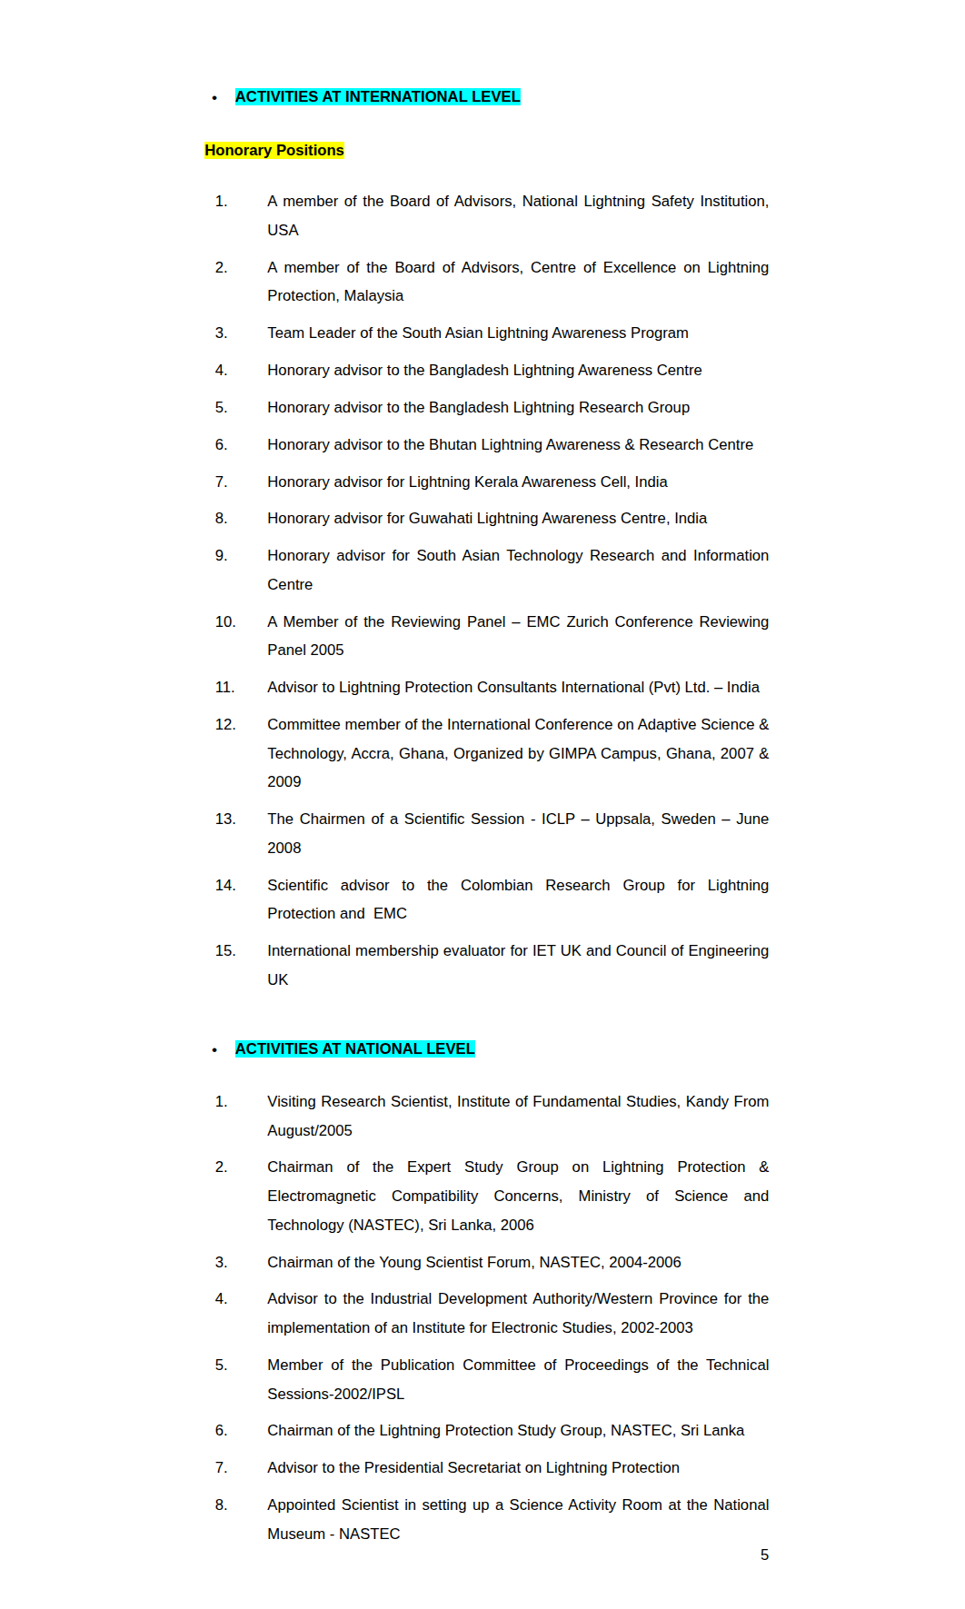ACTIVITIES AT INTERNATIONAL LEVEL
Honorary Positions
1. A member of the Board of Advisors, National Lightning Safety Institution, USA
2. A member of the Board of Advisors, Centre of Excellence on Lightning Protection, Malaysia
3. Team Leader of the South Asian Lightning Awareness Program
4. Honorary advisor to the Bangladesh Lightning Awareness Centre
5. Honorary advisor to the Bangladesh Lightning Research Group
6. Honorary advisor to the Bhutan Lightning Awareness & Research Centre
7. Honorary advisor for Lightning Kerala Awareness Cell, India
8. Honorary advisor for Guwahati Lightning Awareness Centre, India
9. Honorary advisor for South Asian Technology Research and Information Centre
10. A Member of the Reviewing Panel – EMC Zurich Conference Reviewing Panel 2005
11. Advisor to Lightning Protection Consultants International (Pvt) Ltd. – India
12. Committee member of the International Conference on Adaptive Science & Technology, Accra, Ghana, Organized by GIMPA Campus, Ghana, 2007 & 2009
13. The Chairmen of a Scientific Session - ICLP – Uppsala, Sweden – June 2008
14. Scientific advisor to the Colombian Research Group for Lightning Protection and EMC
15. International membership evaluator for IET UK and Council of Engineering UK
ACTIVITIES AT NATIONAL LEVEL
1. Visiting Research Scientist, Institute of Fundamental Studies, Kandy From August/2005
2. Chairman of the Expert Study Group on Lightning Protection & Electromagnetic Compatibility Concerns, Ministry of Science and Technology (NASTEC), Sri Lanka, 2006
3. Chairman of the Young Scientist Forum, NASTEC, 2004-2006
4. Advisor to the Industrial Development Authority/Western Province for the implementation of an Institute for Electronic Studies, 2002-2003
5. Member of the Publication Committee of Proceedings of the Technical Sessions-2002/IPSL
6. Chairman of the Lightning Protection Study Group, NASTEC, Sri Lanka
7. Advisor to the Presidential Secretariat on Lightning Protection
8. Appointed Scientist in setting up a Science Activity Room at the National Museum - NASTEC
5